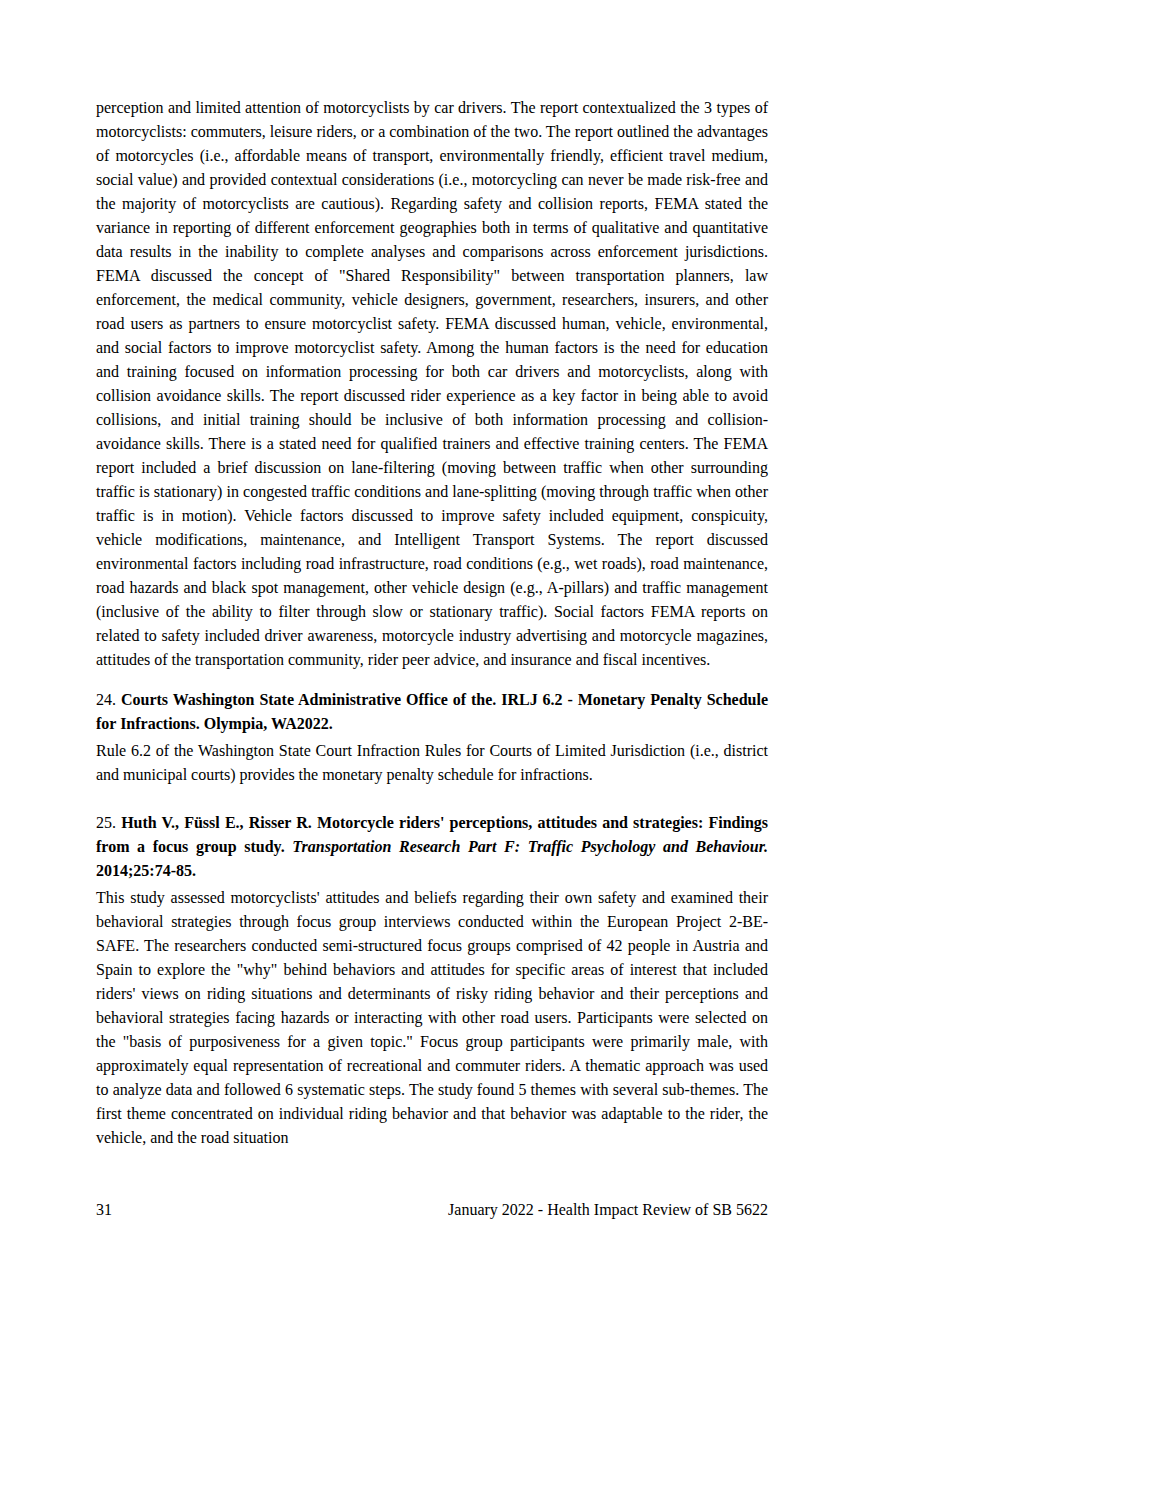perception and limited attention of motorcyclists by car drivers. The report contextualized the 3 types of motorcyclists: commuters, leisure riders, or a combination of the two. The report outlined the advantages of motorcycles (i.e., affordable means of transport, environmentally friendly, efficient travel medium, social value) and provided contextual considerations (i.e., motorcycling can never be made risk-free and the majority of motorcyclists are cautious). Regarding safety and collision reports, FEMA stated the variance in reporting of different enforcement geographies both in terms of qualitative and quantitative data results in the inability to complete analyses and comparisons across enforcement jurisdictions. FEMA discussed the concept of "Shared Responsibility" between transportation planners, law enforcement, the medical community, vehicle designers, government, researchers, insurers, and other road users as partners to ensure motorcyclist safety. FEMA discussed human, vehicle, environmental, and social factors to improve motorcyclist safety. Among the human factors is the need for education and training focused on information processing for both car drivers and motorcyclists, along with collision avoidance skills. The report discussed rider experience as a key factor in being able to avoid collisions, and initial training should be inclusive of both information processing and collision-avoidance skills. There is a stated need for qualified trainers and effective training centers. The FEMA report included a brief discussion on lane-filtering (moving between traffic when other surrounding traffic is stationary) in congested traffic conditions and lane-splitting (moving through traffic when other traffic is in motion). Vehicle factors discussed to improve safety included equipment, conspicuity, vehicle modifications, maintenance, and Intelligent Transport Systems. The report discussed environmental factors including road infrastructure, road conditions (e.g., wet roads), road maintenance, road hazards and black spot management, other vehicle design (e.g., A-pillars) and traffic management (inclusive of the ability to filter through slow or stationary traffic). Social factors FEMA reports on related to safety included driver awareness, motorcycle industry advertising and motorcycle magazines, attitudes of the transportation community, rider peer advice, and insurance and fiscal incentives.
24. Courts Washington State Administrative Office of the. IRLJ 6.2 - Monetary Penalty Schedule for Infractions. Olympia, WA2022.
Rule 6.2 of the Washington State Court Infraction Rules for Courts of Limited Jurisdiction (i.e., district and municipal courts) provides the monetary penalty schedule for infractions.
25. Huth V., Füssl E., Risser R. Motorcycle riders' perceptions, attitudes and strategies: Findings from a focus group study. Transportation Research Part F: Traffic Psychology and Behaviour. 2014;25:74-85.
This study assessed motorcyclists' attitudes and beliefs regarding their own safety and examined their behavioral strategies through focus group interviews conducted within the European Project 2-BE-SAFE. The researchers conducted semi-structured focus groups comprised of 42 people in Austria and Spain to explore the "why" behind behaviors and attitudes for specific areas of interest that included riders' views on riding situations and determinants of risky riding behavior and their perceptions and behavioral strategies facing hazards or interacting with other road users. Participants were selected on the "basis of purposiveness for a given topic." Focus group participants were primarily male, with approximately equal representation of recreational and commuter riders. A thematic approach was used to analyze data and followed 6 systematic steps. The study found 5 themes with several sub-themes. The first theme concentrated on individual riding behavior and that behavior was adaptable to the rider, the vehicle, and the road situation
31 January 2022 - Health Impact Review of SB 5622